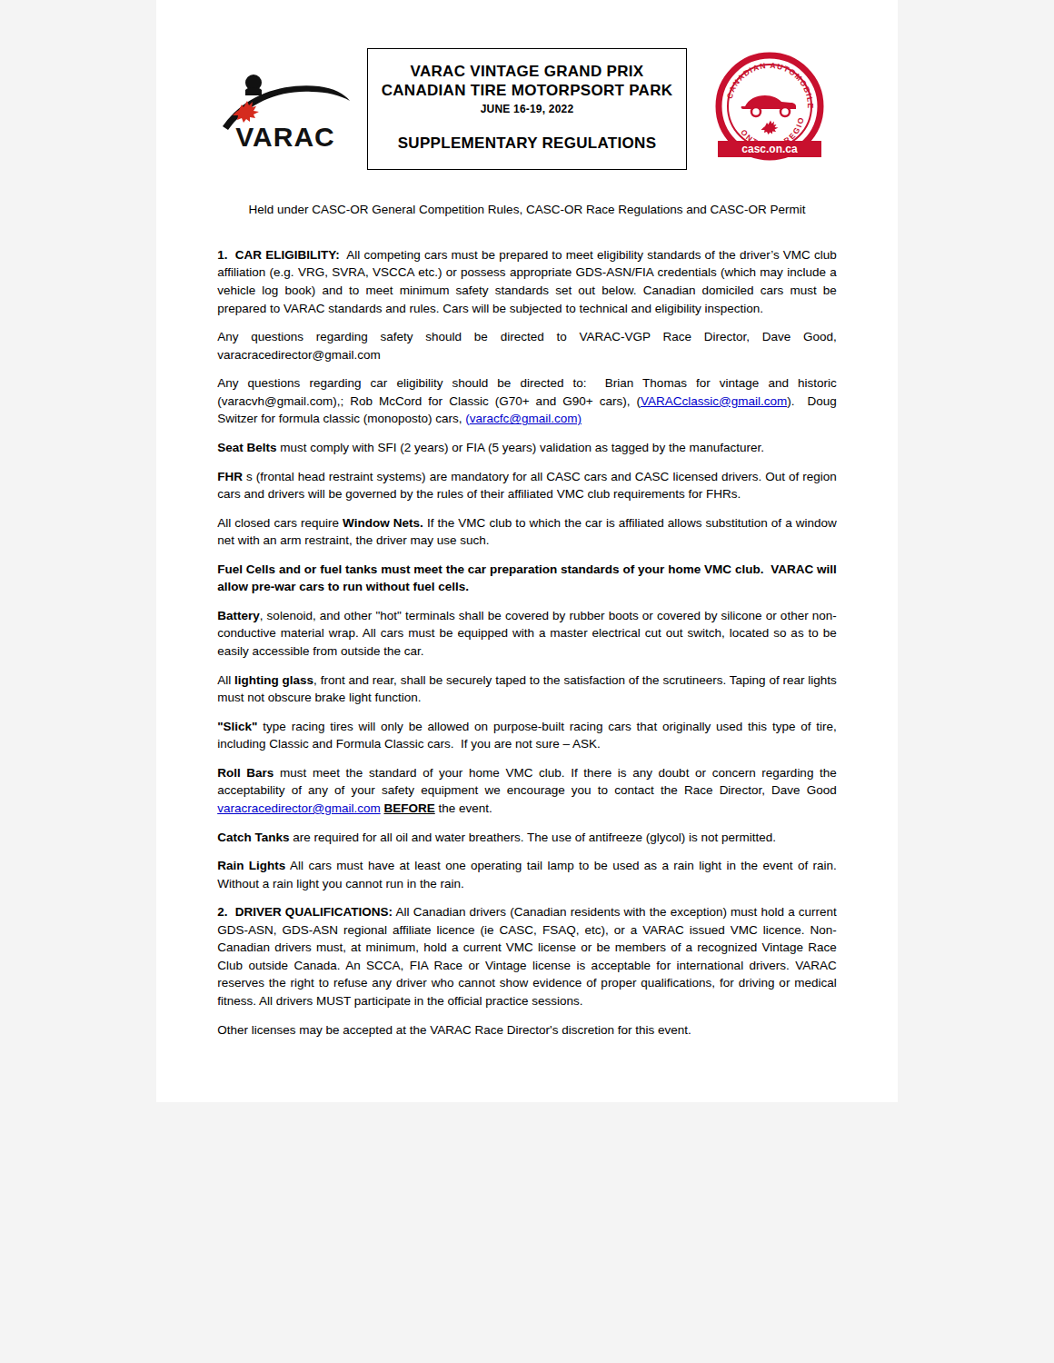VARAC
VARAC VINTAGE GRAND PRIX
CANADIAN TIRE MOTORPSORT PARK
JUNE 16-19, 2022
SUPPLEMENTARY REGULATIONS
CANADIAN AUTOMOBILE SPORT CLUBS ONTARIO REGION casc.on.ca
Held under CASC-OR General Competition Rules, CASC-OR Race Regulations and CASC-OR Permit
1. CAR ELIGIBILITY: All competing cars must be prepared to meet eligibility standards of the driver’s VMC club affiliation (e.g. VRG, SVRA, VSCCA etc.) or possess appropriate GDS-ASN/FIA credentials (which may include a vehicle log book) and to meet minimum safety standards set out below. Canadian domiciled cars must be prepared to VARAC standards and rules. Cars will be subjected to technical and eligibility inspection.
Any questions regarding safety should be directed to VARAC-VGP Race Director, Dave Good, varacracedirector@gmail.com
Any questions regarding car eligibility should be directed to: Brian Thomas for vintage and historic (varacvh@gmail.com),; Rob McCord for Classic (G70+ and G90+ cars), (VARACclassic@gmail.com). Doug Switzer for formula classic (monoposto) cars, (varacfc@gmail.com)
Seat Belts must comply with SFI (2 years) or FIA (5 years) validation as tagged by the manufacturer.
FHR s (frontal head restraint systems) are mandatory for all CASC cars and CASC licensed drivers. Out of region cars and drivers will be governed by the rules of their affiliated VMC club requirements for FHRs.
All closed cars require Window Nets. If the VMC club to which the car is affiliated allows substitution of a window net with an arm restraint, the driver may use such.
Fuel Cells and or fuel tanks must meet the car preparation standards of your home VMC club. VARAC will allow pre-war cars to run without fuel cells.
Battery, solenoid, and other "hot" terminals shall be covered by rubber boots or covered by silicone or other non-conductive material wrap. All cars must be equipped with a master electrical cut out switch, located so as to be easily accessible from outside the car.
All lighting glass, front and rear, shall be securely taped to the satisfaction of the scrutineers. Taping of rear lights must not obscure brake light function.
"Slick" type racing tires will only be allowed on purpose-built racing cars that originally used this type of tire, including Classic and Formula Classic cars. If you are not sure – ASK.
Roll Bars must meet the standard of your home VMC club. If there is any doubt or concern regarding the acceptability of any of your safety equipment we encourage you to contact the Race Director, Dave Good varacracedirector@gmail.com BEFORE the event.
Catch Tanks are required for all oil and water breathers. The use of antifreeze (glycol) is not permitted.
Rain Lights All cars must have at least one operating tail lamp to be used as a rain light in the event of rain. Without a rain light you cannot run in the rain.
2. DRIVER QUALIFICATIONS: All Canadian drivers (Canadian residents with the exception) must hold a current GDS-ASN, GDS-ASN regional affiliate licence (ie CASC, FSAQ, etc), or a VARAC issued VMC licence. Non-Canadian drivers must, at minimum, hold a current VMC license or be members of a recognized Vintage Race Club outside Canada. An SCCA, FIA Race or Vintage license is acceptable for international drivers. VARAC reserves the right to refuse any driver who cannot show evidence of proper qualifications, for driving or medical fitness. All drivers MUST participate in the official practice sessions.
Other licenses may be accepted at the VARAC Race Director's discretion for this event.